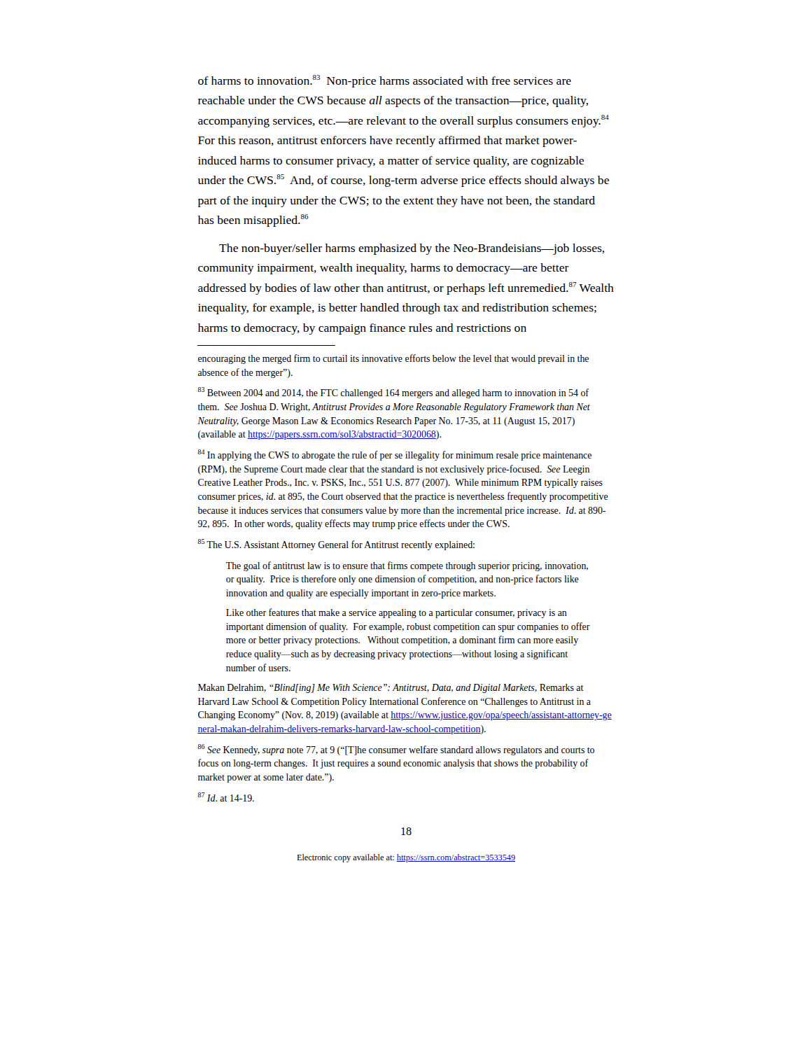of harms to innovation.83 Non-price harms associated with free services are reachable under the CWS because all aspects of the transaction—price, quality, accompanying services, etc.—are relevant to the overall surplus consumers enjoy.84 For this reason, antitrust enforcers have recently affirmed that market power-induced harms to consumer privacy, a matter of service quality, are cognizable under the CWS.85 And, of course, long-term adverse price effects should always be part of the inquiry under the CWS; to the extent they have not been, the standard has been misapplied.86
The non-buyer/seller harms emphasized by the Neo-Brandeisians—job losses, community impairment, wealth inequality, harms to democracy—are better addressed by bodies of law other than antitrust, or perhaps left unremedied.87 Wealth inequality, for example, is better handled through tax and redistribution schemes; harms to democracy, by campaign finance rules and restrictions on
encouraging the merged firm to curtail its innovative efforts below the level that would prevail in the absence of the merger”).
83 Between 2004 and 2014, the FTC challenged 164 mergers and alleged harm to innovation in 54 of them. See Joshua D. Wright, Antitrust Provides a More Reasonable Regulatory Framework than Net Neutrality, George Mason Law & Economics Research Paper No. 17-35, at 11 (August 15, 2017) (available at https://papers.ssrn.com/sol3/abstractid=3020068).
84 In applying the CWS to abrogate the rule of per se illegality for minimum resale price maintenance (RPM), the Supreme Court made clear that the standard is not exclusively price-focused. See Leegin Creative Leather Prods., Inc. v. PSKS, Inc., 551 U.S. 877 (2007). While minimum RPM typically raises consumer prices, id. at 895, the Court observed that the practice is nevertheless frequently procompetitive because it induces services that consumers value by more than the incremental price increase. Id. at 890-92, 895. In other words, quality effects may trump price effects under the CWS.
85 The U.S. Assistant Attorney General for Antitrust recently explained:
The goal of antitrust law is to ensure that firms compete through superior pricing, innovation, or quality. Price is therefore only one dimension of competition, and non-price factors like innovation and quality are especially important in zero-price markets.
Like other features that make a service appealing to a particular consumer, privacy is an important dimension of quality. For example, robust competition can spur companies to offer more or better privacy protections. Without competition, a dominant firm can more easily reduce quality—such as by decreasing privacy protections—without losing a significant number of users.
Makan Delrahim, “Blind[ing] Me With Science”: Antitrust, Data, and Digital Markets, Remarks at Harvard Law School & Competition Policy International Conference on “Challenges to Antitrust in a Changing Economy” (Nov. 8, 2019) (available at https://www.justice.gov/opa/speech/assistant-attorney-general-makan-delrahim-delivers-remarks-harvard-law-school-competition).
86 See Kennedy, supra note 77, at 9 (“[T]he consumer welfare standard allows regulators and courts to focus on long-term changes. It just requires a sound economic analysis that shows the probability of market power at some later date.”).
87 Id. at 14-19.
18
Electronic copy available at: https://ssrn.com/abstract=3533549